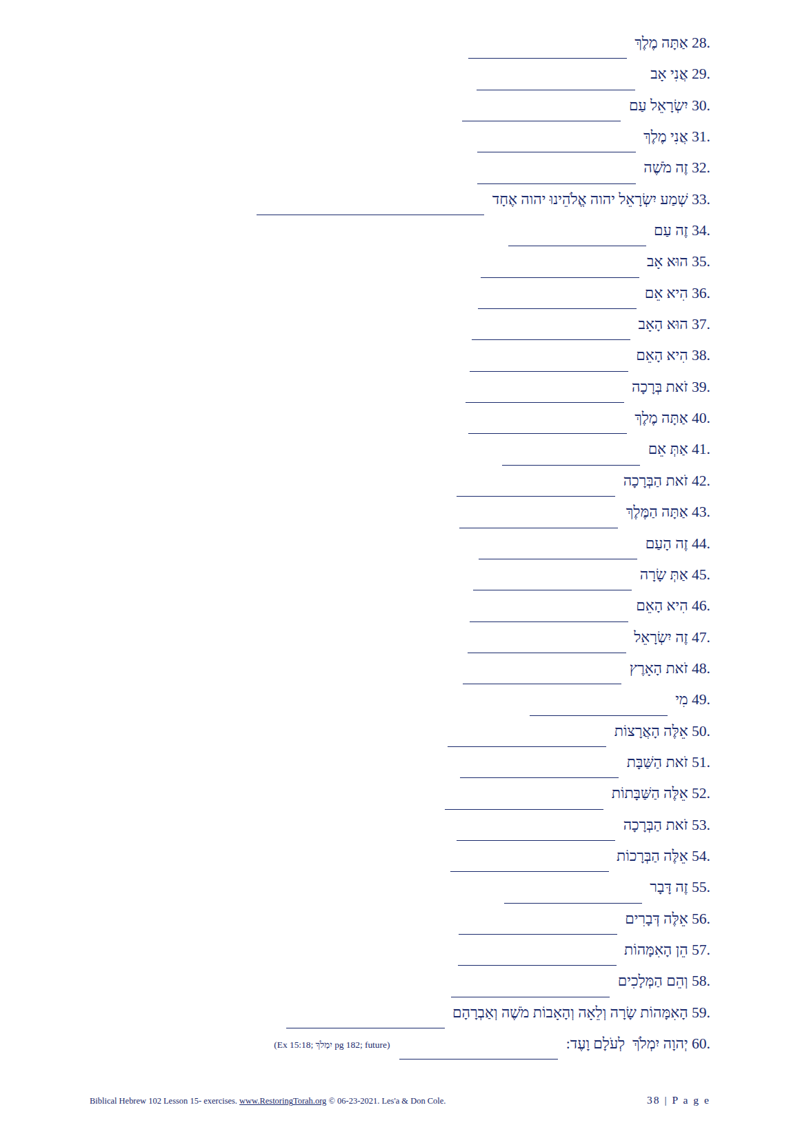28. אַתָּה מֶלֶךְ
29. אֲנִי אָב
30. יִשְׂרָאֵל עַם
31. אֲנִי מֶלֶךְ
32. זֶה מֹשֶׁה
33. שְׁמַע יִשְׂרָאֵל יהוה אֱלֹהֵינוּ יהוה אֶחָד
34. זֶה עַם
35. הוּא אָב
36. הִיא אֵם
37. הוּא הָאָב
38. הִיא הָאֵם
39. זֹאת בְּרָכָה
40. אַתָּה מֶלֶךְ
41. אַתְּ אֵם
42. זֹאת הַבְּרָכָה
43. אַתָּה הַמֶּלֶךְ
44. זֶה הָעַם
45. אַתְּ שָׂרָה
46. הִיא הָאֵם
47. זֶה יִשְׂרָאֵל
48. זֹאת הָאָרֶץ
49. מִי
50. אֵלֶּה הָאֲרָצוֹת
51. זֹאת הַשַּׁבָּת
52. אֵלֶּה הַשַּׁבָּתוֹת
53. זֹאת הַבְּרָכָה
54. אֵלֶּה הַבְּרָכוֹת
55. זֶה דָּבָר
56. אֵלֶּה דְּבָרִים
57. הֵן הָאִמָּהוֹת
58. וְהֵם הַמְּלָכִים
59. הָאִמָּהוֹת שָׂרָה וְלֵאָה וְהָאָבוֹת מֹשֶׁה וְאַבְרָהָם
60. יְהוָה יִמְלֹךְ לְעֹלָם וָעֶד: (Ex 15:18; יִמְלֹךְ pg 182; future)
Biblical Hebrew 102 Lesson 15- exercises. www.RestoringTorah.org © 06-23-2021. Les'a & Don Cole.
38 | P a g e